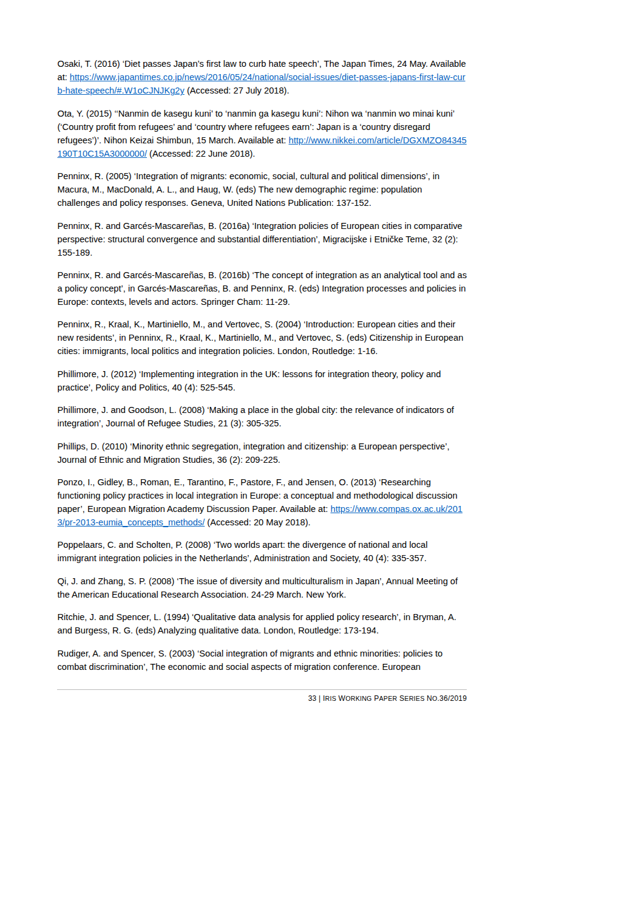Osaki, T. (2016) ‘Diet passes Japan’s first law to curb hate speech’, The Japan Times, 24 May. Available at: https://www.japantimes.co.jp/news/2016/05/24/national/social-issues/diet-passes-japans-first-law-curb-hate-speech/#.W1oCJNJKg2y (Accessed: 27 July 2018).
Ota, Y. (2015) ‘‘Nanmin de kasegu kuni’ to ‘nanmin ga kasegu kuni’: Nihon wa ‘nanmin wo minai kuni’ (‘Country profit from refugees’ and ‘country where refugees earn’: Japan is a ‘country disregard refugees’)’. Nihon Keizai Shimbun, 15 March. Available at: http://www.nikkei.com/article/DGXMZO84345190T10C15A3000000/ (Accessed: 22 June 2018).
Penninx, R. (2005) ‘Integration of migrants: economic, social, cultural and political dimensions’, in Macura, M., MacDonald, A. L., and Haug, W. (eds) The new demographic regime: population challenges and policy responses. Geneva, United Nations Publication: 137-152.
Penninx, R. and Garcés-Mascareñas, B. (2016a) ‘Integration policies of European cities in comparative perspective: structural convergence and substantial differentiation’, Migracijske i Etničke Teme, 32 (2): 155-189.
Penninx, R. and Garcés-Mascareñas, B. (2016b) ‘The concept of integration as an analytical tool and as a policy concept’, in Garcés-Mascareñas, B. and Penninx, R. (eds) Integration processes and policies in Europe: contexts, levels and actors. Springer Cham: 11-29.
Penninx, R., Kraal, K., Martiniello, M., and Vertovec, S. (2004) ‘Introduction: European cities and their new residents’, in Penninx, R., Kraal, K., Martiniello, M., and Vertovec, S. (eds) Citizenship in European cities: immigrants, local politics and integration policies. London, Routledge: 1-16.
Phillimore, J. (2012) ‘Implementing integration in the UK: lessons for integration theory, policy and practice’, Policy and Politics, 40 (4): 525-545.
Phillimore, J. and Goodson, L. (2008) ‘Making a place in the global city: the relevance of indicators of integration’, Journal of Refugee Studies, 21 (3): 305-325.
Phillips, D. (2010) ‘Minority ethnic segregation, integration and citizenship: a European perspective’, Journal of Ethnic and Migration Studies, 36 (2): 209-225.
Ponzo, I., Gidley, B., Roman, E., Tarantino, F., Pastore, F., and Jensen, O. (2013) ‘Researching functioning policy practices in local integration in Europe: a conceptual and methodological discussion paper’, European Migration Academy Discussion Paper. Available at: https://www.compas.ox.ac.uk/2013/pr-2013-eumia_concepts_methods/ (Accessed: 20 May 2018).
Poppelaars, C. and Scholten, P. (2008) ‘Two worlds apart: the divergence of national and local immigrant integration policies in the Netherlands’, Administration and Society, 40 (4): 335-357.
Qi, J. and Zhang, S. P. (2008) ‘The issue of diversity and multiculturalism in Japan’, Annual Meeting of the American Educational Research Association. 24-29 March. New York.
Ritchie, J. and Spencer, L. (1994) ‘Qualitative data analysis for applied policy research’, in Bryman, A. and Burgess, R. G. (eds) Analyzing qualitative data. London, Routledge: 173-194.
Rudiger, A. and Spencer, S. (2003) ‘Social integration of migrants and ethnic minorities: policies to combat discrimination’, The economic and social aspects of migration conference. European
33 | IRIS WORKING PAPER SERIES NO.36/2019